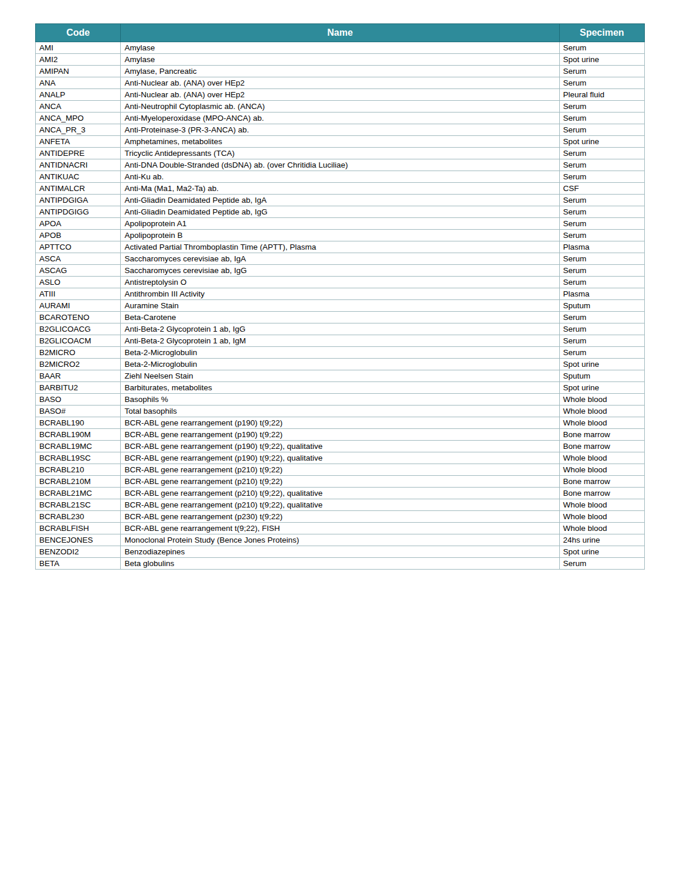| Code | Name | Specimen |
| --- | --- | --- |
| AMI | Amylase | Serum |
| AMI2 | Amylase | Spot urine |
| AMIPAN | Amylase, Pancreatic | Serum |
| ANA | Anti-Nuclear ab. (ANA) over HEp2 | Serum |
| ANALP | Anti-Nuclear ab. (ANA) over HEp2 | Pleural fluid |
| ANCA | Anti-Neutrophil Cytoplasmic ab. (ANCA) | Serum |
| ANCA_MPO | Anti-Myeloperoxidase (MPO-ANCA) ab. | Serum |
| ANCA_PR_3 | Anti-Proteinase-3 (PR-3-ANCA) ab. | Serum |
| ANFETA | Amphetamines, metabolites | Spot urine |
| ANTIDEPRE | Tricyclic Antidepressants (TCA) | Serum |
| ANTIDNACRI | Anti-DNA Double-Stranded (dsDNA) ab. (over Chritidia Luciliae) | Serum |
| ANTIKUAC | Anti-Ku ab. | Serum |
| ANTIMALCR | Anti-Ma (Ma1, Ma2-Ta) ab. | CSF |
| ANTIPDGIGA | Anti-Gliadin Deamidated Peptide ab, IgA | Serum |
| ANTIPDGIGG | Anti-Gliadin Deamidated Peptide ab, IgG | Serum |
| APOA | Apolipoprotein A1 | Serum |
| APOB | Apolipoprotein B | Serum |
| APTTCO | Activated Partial Thromboplastin Time (APTT), Plasma | Plasma |
| ASCA | Saccharomyces cerevisiae ab, IgA | Serum |
| ASCAG | Saccharomyces cerevisiae ab, IgG | Serum |
| ASLO | Antistreptolysin O | Serum |
| ATIII | Antithrombin III Activity | Plasma |
| AURAMI | Auramine Stain | Sputum |
| BCAROTENO | Beta-Carotene | Serum |
| B2GLICOACG | Anti-Beta-2 Glycoprotein 1 ab, IgG | Serum |
| B2GLICOACM | Anti-Beta-2 Glycoprotein 1 ab, IgM | Serum |
| B2MICRO | Beta-2-Microglobulin | Serum |
| B2MICRO2 | Beta-2-Microglobulin | Spot urine |
| BAAR | Ziehl Neelsen Stain | Sputum |
| BARBITU2 | Barbiturates, metabolites | Spot urine |
| BASO | Basophils % | Whole blood |
| BASO# | Total basophils | Whole blood |
| BCRABL190 | BCR-ABL gene rearrangement (p190) t(9;22) | Whole blood |
| BCRABL190M | BCR-ABL gene rearrangement (p190) t(9;22) | Bone marrow |
| BCRABL19MC | BCR-ABL gene rearrangement (p190) t(9;22), qualitative | Bone marrow |
| BCRABL19SC | BCR-ABL gene rearrangement (p190) t(9;22), qualitative | Whole blood |
| BCRABL210 | BCR-ABL gene rearrangement (p210) t(9;22) | Whole blood |
| BCRABL210M | BCR-ABL gene rearrangement (p210) t(9;22) | Bone marrow |
| BCRABL21MC | BCR-ABL gene rearrangement (p210) t(9;22), qualitative | Bone marrow |
| BCRABL21SC | BCR-ABL gene rearrangement (p210) t(9;22), qualitative | Whole blood |
| BCRABL230 | BCR-ABL gene rearrangement (p230) t(9;22) | Whole blood |
| BCRABLFISH | BCR-ABL gene rearrangement t(9;22), FISH | Whole blood |
| BENCEJONES | Monoclonal Protein Study (Bence Jones Proteins) | 24hs urine |
| BENZODI2 | Benzodiazepines | Spot urine |
| BETA | Beta globulins | Serum |